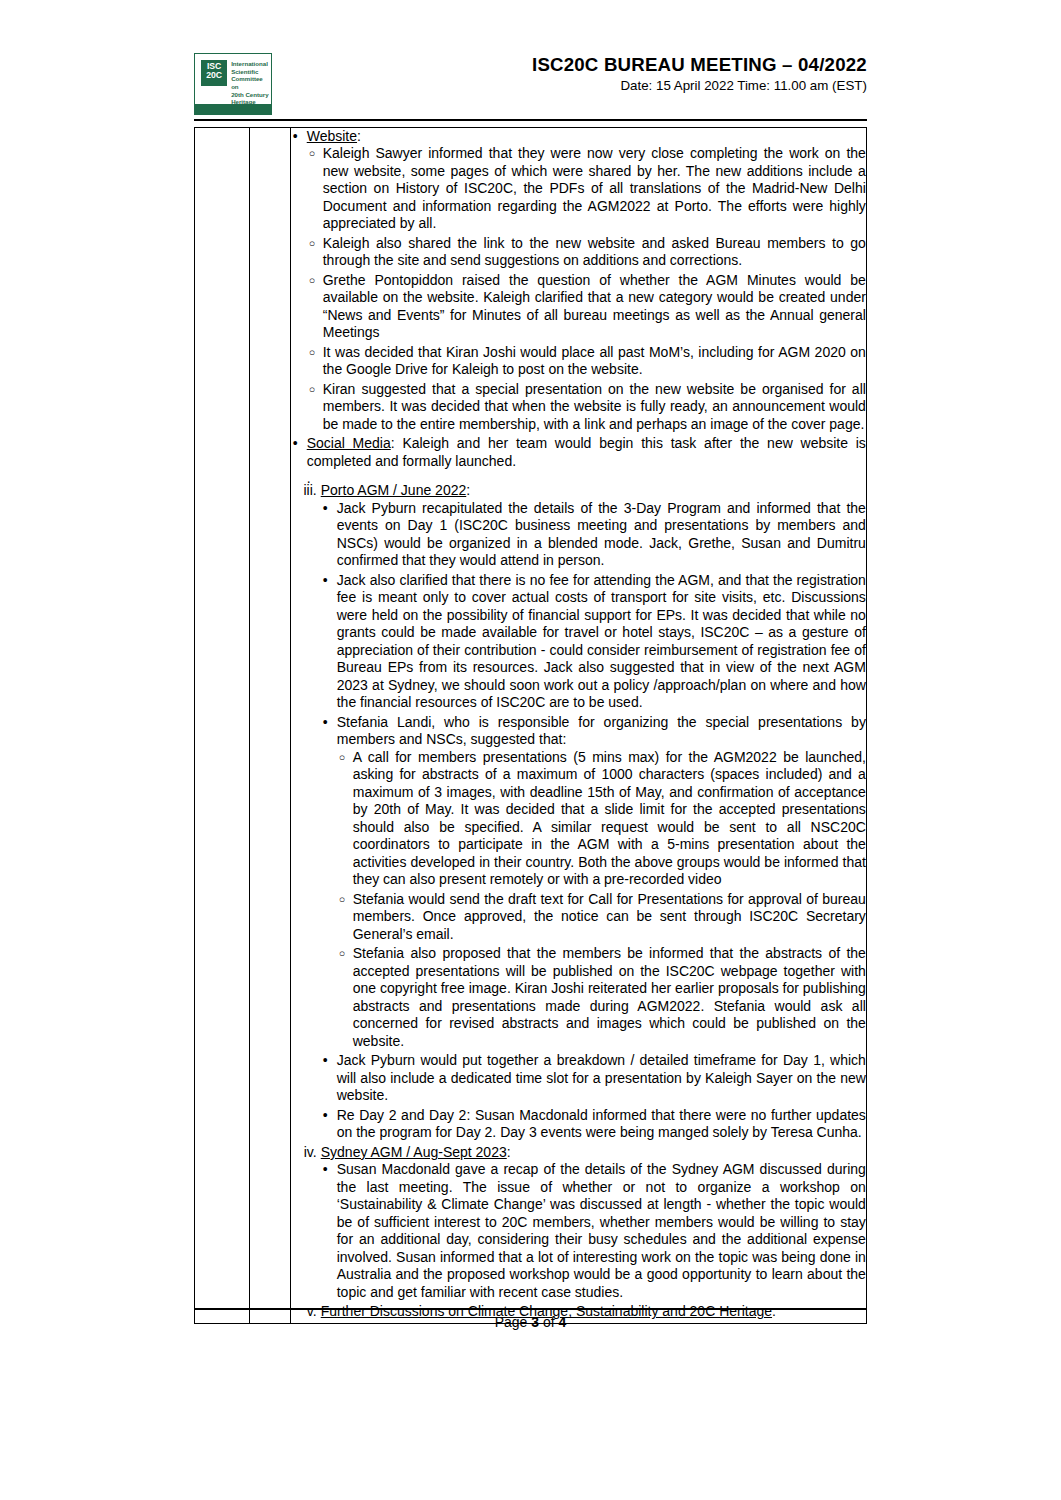ISC 20C
International
Scientific
Committee on
20th Century
Heritage
ISC20C BUREAU MEETING – 04/2022
Date: 15 April 2022 Time: 11.00 am (EST)
| | | Website : Kaleigh Sawyer informed that they were now very close completing the work on the new website, some pages of which were shared by her. The new additions include a section on History of ISC20C, the PDFs of all translations of the Madrid-New Delhi Document and information regarding the AGM2022 at Porto. The efforts were highly appreciated by all. Kaleigh also shared the link to the new website and asked Bureau members to go through the site and send suggestions on additions and corrections. Grethe Pontopiddon raised the question of whether the AGM Minutes would be available on the website. Kaleigh clarified that a new category would be created under “News and Events” for Minutes of all bureau meetings as well as the Annual general Meetings It was decided that Kiran Joshi would place all past MoM’s, including for AGM 2020 on the Google Drive for Kaleigh to post on the website. Kiran suggested that a special presentation on the new website be organised for all members. It was decided that when the website is fully ready, an announcement would be made to the entire membership, with a link and perhaps an image of the cover page. Social Media : Kaleigh and her team would begin this task after the new website is completed and formally launched. . iii. Porto AGM / June 2022 : Jack Pyburn recapitulated the details of the 3-Day Program and informed that the events on Day 1 (ISC20C business meeting and presentations by members and NSCs) would be organized in a blended mode. Jack, Grethe, Susan and Dumitru confirmed that they would attend in person. Jack also clarified that there is no fee for attending the AGM, and that the registration fee is meant only to cover actual costs of transport for site visits, etc. Discussions were held on the possibility of financial support for EPs. It was decided that while no grants could be made available for travel or hotel stays, ISC20C – as a gesture of appreciation of their contribution - could consider reimbursement of registration fee of Bureau EPs from its resources. Jack also suggested that in view of the next AGM 2023 at Sydney, we should soon work out a policy /approach/plan on where and how the financial resources of ISC20C are to be used. Stefania Landi, who is responsible for organizing the special presentations by members and NSCs, suggested that: A call for members presentations (5 mins max) for the AGM2022 be launched, asking for abstracts of a maximum of 1000 characters (spaces included) and a maximum of 3 images, with deadline 15th of May, and confirmation of acceptance by 20th of May. It was decided that a slide limit for the accepted presentations should also be specified. A similar request would be sent to all NSC20C coordinators to participate in the AGM with a 5-mins presentation about the activities developed in their country. Both the above groups would be informed that they can also present remotely or with a pre-recorded video Stefania would send the draft text for Call for Presentations for approval of bureau members. Once approved, the notice can be sent through ISC20C Secretary General’s email. Stefania also proposed that the members be informed that the abstracts of the accepted presentations will be published on the ISC20C webpage together with one copyright free image. Kiran Joshi reiterated her earlier proposals for publishing abstracts and presentations made during AGM2022. Stefania would ask all concerned for revised abstracts and images which could be published on the website. Jack Pyburn would put together a breakdown / detailed timeframe for Day 1, which will also include a dedicated time slot for a presentation by Kaleigh Sayer on the new website. Re Day 2 and Day 2: Susan Macdonald informed that there were no further updates on the program for Day 2. Day 3 events were being manged solely by Teresa Cunha. iv. Sydney AGM / Aug-Sept 2023 : Susan Macdonald gave a recap of the details of the Sydney AGM discussed during the last meeting. The issue of whether or not to organize a workshop on ‘Sustainability & Climate Change’ was discussed at length - whether the topic would be of sufficient interest to 20C members, whether members would be willing to stay for an additional day, considering their busy schedules and the additional expense involved. Susan informed that a lot of interesting work on the topic was being done in Australia and the proposed workshop would be a good opportunity to learn about the topic and get familiar with recent case studies. v. Further Discussions on Climate Change, Sustainability and 20C Heritage : |
Page 3 of 4